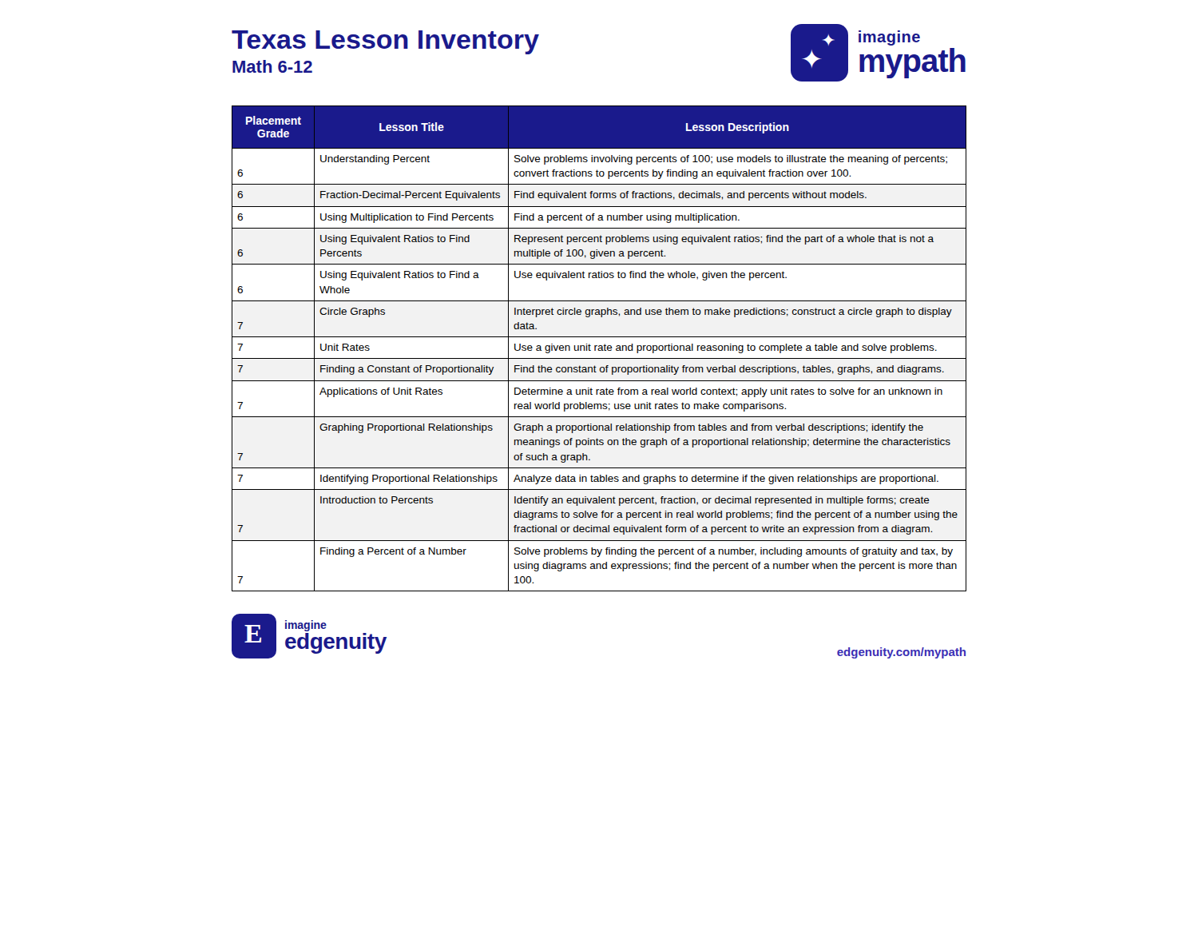Texas Lesson Inventory
Math 6-12
imagine mypath
| Placement Grade | Lesson Title | Lesson Description |
| --- | --- | --- |
| 6 | Understanding Percent | Solve problems involving percents of 100; use models to illustrate the meaning of percents; convert fractions to percents by finding an equivalent fraction over 100. |
| 6 | Fraction-Decimal-Percent Equivalents | Find equivalent forms of fractions, decimals, and percents without models. |
| 6 | Using Multiplication to Find Percents | Find a percent of a number using multiplication. |
| 6 | Using Equivalent Ratios to Find Percents | Represent percent problems using equivalent ratios; find the part of a whole that is not a multiple of 100, given a percent. |
| 6 | Using Equivalent Ratios to Find a Whole | Use equivalent ratios to find the whole, given the percent. |
| 7 | Circle Graphs | Interpret circle graphs, and use them to make predictions; construct a circle graph to display data. |
| 7 | Unit Rates | Use a given unit rate and proportional reasoning to complete a table and solve problems. |
| 7 | Finding a Constant of Proportionality | Find the constant of proportionality from verbal descriptions, tables, graphs, and diagrams. |
| 7 | Applications of Unit Rates | Determine a unit rate from a real world context; apply unit rates to solve for an unknown in real world problems; use unit rates to make comparisons. |
| 7 | Graphing Proportional Relationships | Graph a proportional relationship from tables and from verbal descriptions; identify the meanings of points on the graph of a proportional relationship; determine the characteristics of such a graph. |
| 7 | Identifying Proportional Relationships | Analyze data in tables and graphs to determine if the given relationships are proportional. |
| 7 | Introduction to Percents | Identify an equivalent percent, fraction, or decimal represented in multiple forms; create diagrams to solve for a percent in real world problems; find the percent of a number using the fractional or decimal equivalent form of a percent to write an expression from a diagram. |
| 7 | Finding a Percent of a Number | Solve problems by finding the percent of a number, including amounts of gratuity and tax, by using diagrams and expressions; find the percent of a number when the percent is more than 100. |
imagine edgenuity
edgenuity.com/mypath